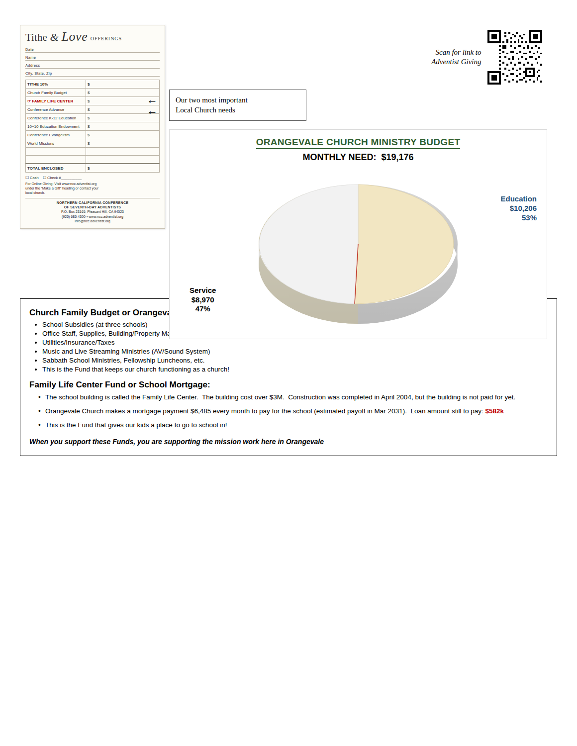Tithe & Love OFFERINGS
Date
Name
Address
City, State, Zip
| TITHE 10% | $ |
| Church Family Budget | $ |
| ☞ FAMILY LIFE CENTER | $ |
| Conference Advance | $ |
| Conference K-12 Education | $ |
| 10+10 Education Endowment | $ |
| Conference Evangelism | $ |
| World Missions | $ |
| TOTAL ENCLOSED | $ |
☐ Cash ☐ Check #__________
For Online Giving: Visit www.ncc.adventist.org
under the “Make a Gift” heading or contact your
local church.
NORTHERN CALIFORNIA CONFERENCE
OF SEVENTH-DAY ADVENTISTS
P.O. Box 23165, Pleasant Hill, CA 94523
(925) 685-4300 • www.ncc.adventist.org
info@ncc.adventist.org
← ←
Our two most important
Local Church needs
Scan for link to
Adventist Giving
ORANGEVALE CHURCH MINISTRY BUDGET
MONTHLY NEED: $19,176
Education
$10,206
53%
Service
$8,970
47%
Church Family Budget or Orangevale Ministry Budget pays for:
School Subsidies (at three schools)
Office Staff, Supplies, Building/Property Maintenance
Utilities/Insurance/Taxes
Music and Live Streaming Ministries (AV/Sound System)
Sabbath School Ministries, Fellowship Luncheons, etc.
This is the Fund that keeps our church functioning as a church!
Family Life Center Fund or School Mortgage:
The school building is called the Family Life Center. The building cost over $3M. Construction was completed in April 2004, but the building is not paid for yet.
Orangevale Church makes a mortgage payment $6,485 every month to pay for the school (estimated payoff in Mar 2031). Loan amount still to pay: $582k
This is the Fund that gives our kids a place to go to school in!
When you support these Funds, you are supporting the mission work here in Orangevale